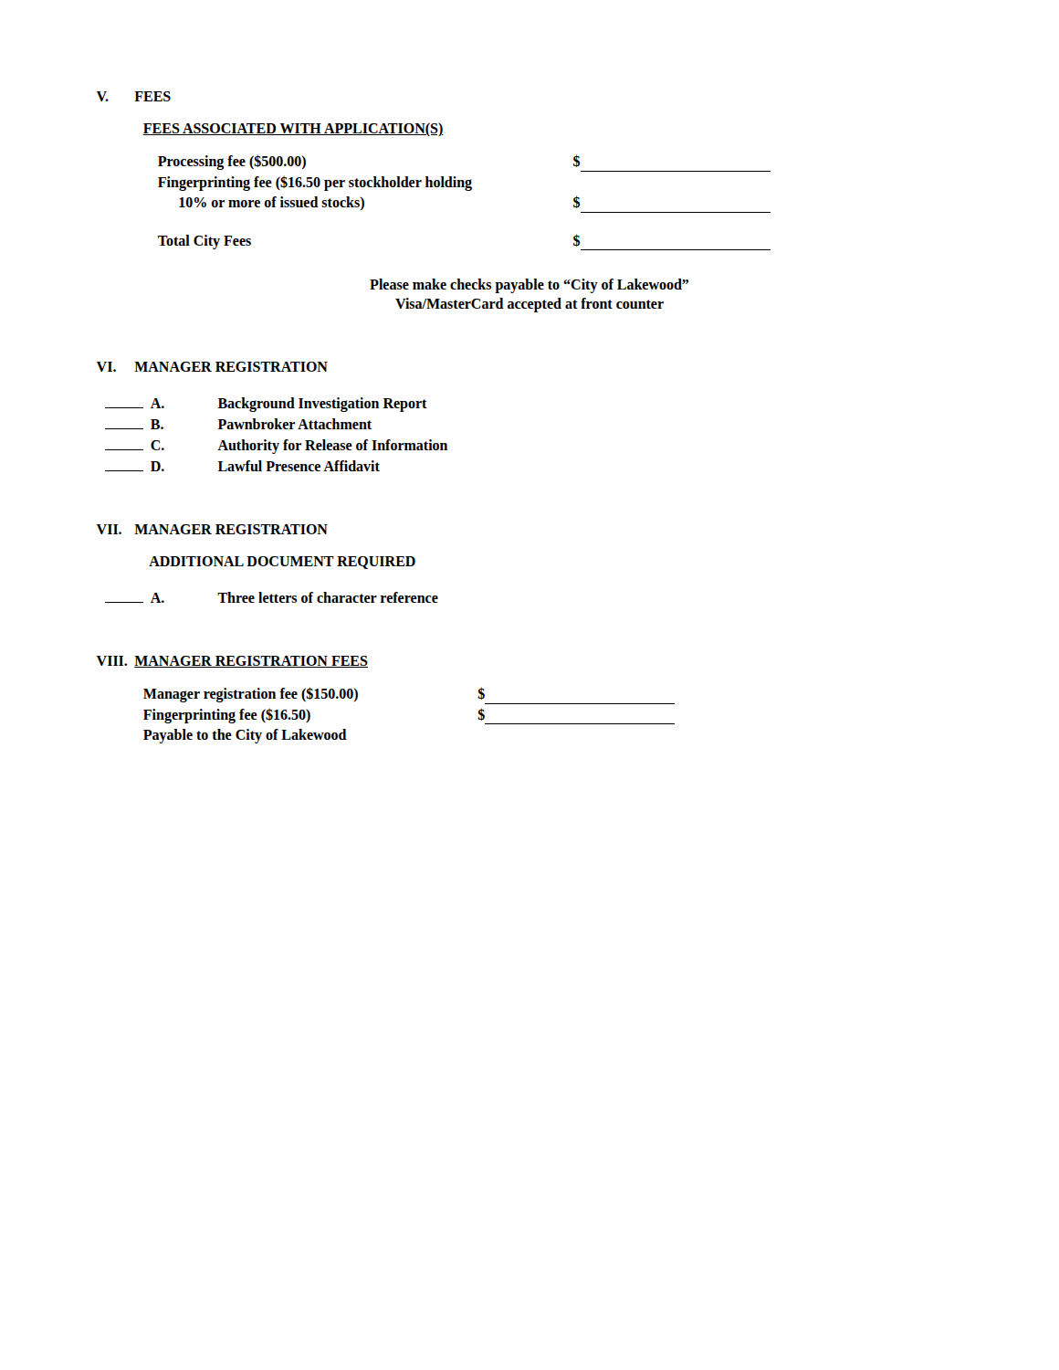V. FEES
FEES ASSOCIATED WITH APPLICATION(S)
| Processing fee ($500.00) | $ |
| Fingerprinting fee ($16.50 per stockholder holding | |
| 10% or more of issued stocks) | $ |
| Total City Fees | $ |
Please make checks payable to “City of Lakewood”
Visa/MasterCard accepted at front counter
VI. MANAGER REGISTRATION
A. Background Investigation Report
B. Pawnbroker Attachment
C. Authority for Release of Information
D. Lawful Presence Affidavit
VII. MANAGER REGISTRATION
ADDITIONAL DOCUMENT REQUIRED
A. Three letters of character reference
VIII. MANAGER REGISTRATION FEES
| Manager registration fee ($150.00) | $ |
| Fingerprinting fee ($16.50) | $ |
| Payable to the City of Lakewood | |